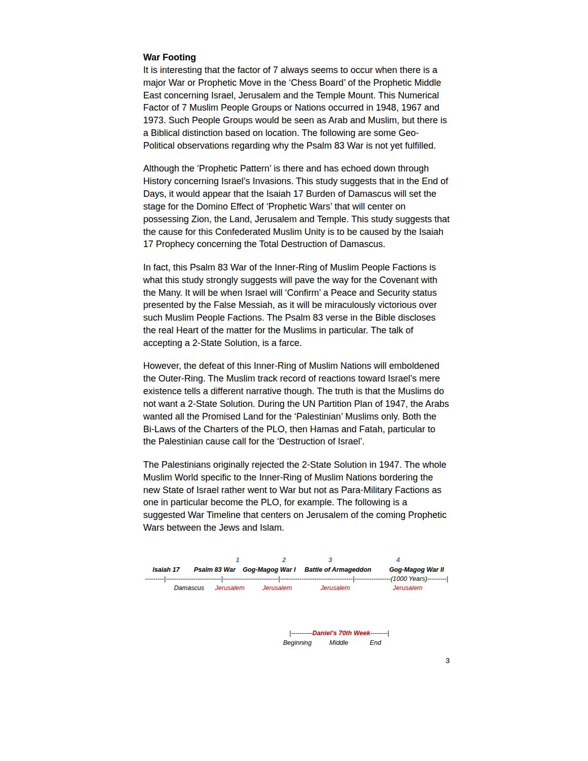War Footing
It is interesting that the factor of 7 always seems to occur when there is a major War or Prophetic Move in the ‘Chess Board’ of the Prophetic Middle East concerning Israel, Jerusalem and the Temple Mount. This Numerical Factor of 7 Muslim People Groups or Nations occurred in 1948, 1967 and 1973. Such People Groups would be seen as Arab and Muslim, but there is a Biblical distinction based on location. The following are some Geo-Political observations regarding why the Psalm 83 War is not yet fulfilled.
Although the ‘Prophetic Pattern’ is there and has echoed down through History concerning Israel’s Invasions. This study suggests that in the End of Days, it would appear that the Isaiah 17 Burden of Damascus will set the stage for the Domino Effect of ‘Prophetic Wars’ that will center on possessing Zion, the Land, Jerusalem and Temple. This study suggests that the cause for this Confederated Muslim Unity is to be caused by the Isaiah 17 Prophecy concerning the Total Destruction of Damascus.
In fact, this Psalm 83 War of the Inner-Ring of Muslim People Factions is what this study strongly suggests will pave the way for the Covenant with the Many. It will be when Israel will ‘Confirm’ a Peace and Security status presented by the False Messiah, as it will be miraculously victorious over such Muslim People Factions. The Psalm 83 verse in the Bible discloses the real Heart of the matter for the Muslims in particular. The talk of accepting a 2-State Solution, is a farce.
However, the defeat of this Inner-Ring of Muslim Nations will emboldened the Outer-Ring. The Muslim track record of reactions toward Israel’s mere existence tells a different narrative though. The truth is that the Muslims do not want a 2-State Solution. During the UN Partition Plan of 1947, the Arabs wanted all the Promised Land for the ‘Palestinian’ Muslims only. Both the Bi-Laws of the Charters of the PLO, then Hamas and Fatah, particular to the Palestinian cause call for the ‘Destruction of Israel’.
The Palestinians originally rejected the 2-State Solution in 1947. The whole Muslim World specific to the Inner-Ring of Muslim Nations bordering the new State of Israel rather went to War but not as Para-Military Factions as one in particular become the PLO, for example. The following is a suggested War Timeline that centers on Jerusalem of the coming Prophetic Wars between the Jews and Islam.
1 2 3 4 Isaiah 17 Psalm 83 War Gog-Magog War I Battle of Armageddon Gog-Magog War II ---------|--------------------------|--------------------------|----------------------------------|-----------------(1000 Years)---------| Damascus Jerusalem Jerusalem Jerusalem Jerusalem
|----------Daniel’s 70th Week--------| Beginning Middle End
3